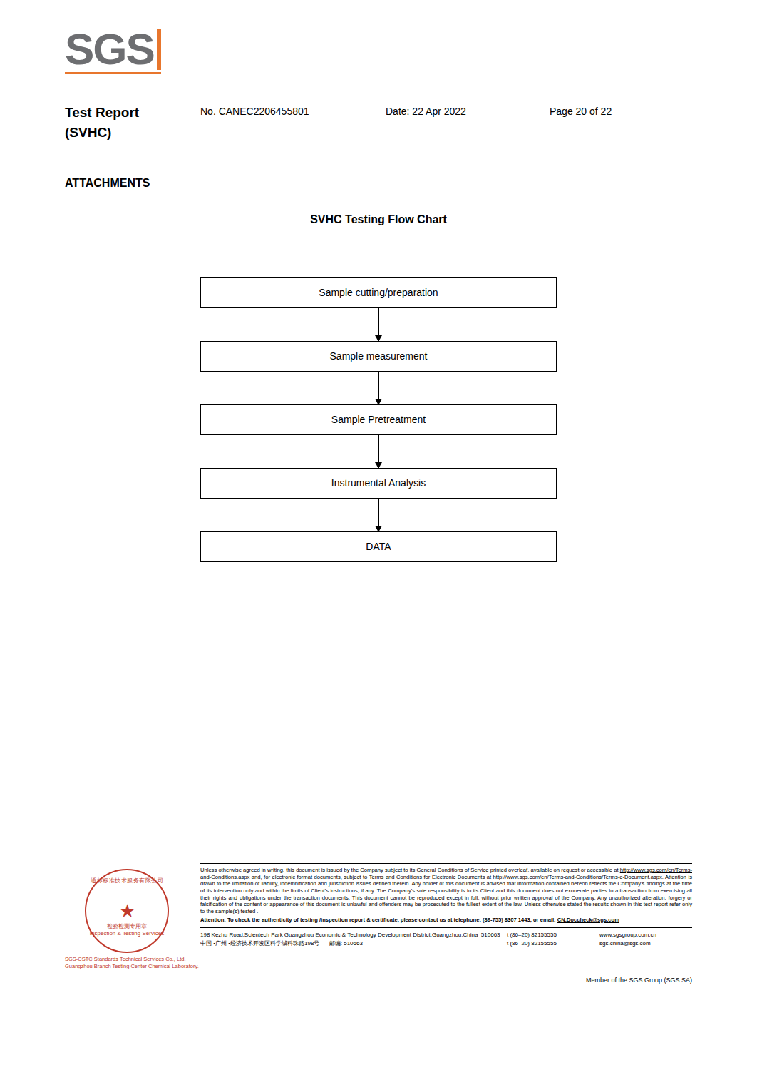SGS
Test Report
(SVHC)
No. CANEC2206455801
Date: 22 Apr 2022
Page 20 of 22
ATTACHMENTS
SVHC Testing Flow Chart
Sample cutting/preparation
Sample measurement
Sample Pretreatment
Instrumental Analysis
DATA
通标标准技术服务有限公司
★
检验检测专用章
Inspection & Testing Services
SGS-CSTC Standards Technical Services Co., Ltd.
Guangzhou Branch Testing Center Chemical Laboratory.
Unless otherwise agreed in writing, this document is issued by the Company subject to its General Conditions of Service printed overleaf, available on request or accessible at http://www.sgs.com/en/Terms-and-Conditions.aspx and, for electronic format documents, subject to Terms and Conditions for Electronic Documents at http://www.sgs.com/en/Terms-and-Conditions/Terms-e-Document.aspx. Attention is drawn to the limitation of liability, indemnification and jurisdiction issues defined therein. Any holder of this document is advised that information contained hereon reflects the Company's findings at the time of its intervention only and within the limits of Client's instructions, if any. The Company's sole responsibility is to its Client and this document does not exonerate parties to a transaction from exercising all their rights and obligations under the transaction documents. This document cannot be reproduced except in full, without prior written approval of the Company. Any unauthorized alteration, forgery or falsification of the content or appearance of this document is unlawful and offenders may be prosecuted to the fullest extent of the law. Unless otherwise stated the results shown in this test report refer only to the sample(s) tested .
Attention: To check the authenticity of testing /inspection report & certificate, please contact us at telephone: (86-755) 8307 1443, or email: CN.Doccheck@sgs.com
198 Kezhu Road,Scientech Park Guangzhou Economic & Technology Development District,Guangzhou,China 510663
中国 •广州 •经济技术开发区科学城科珠路198号 邮编: 510663
t (86–20) 82155555
t (86–20) 82155555
www.sgsgroup.com.cn
sgs.china@sgs.com
Member of the SGS Group (SGS SA)